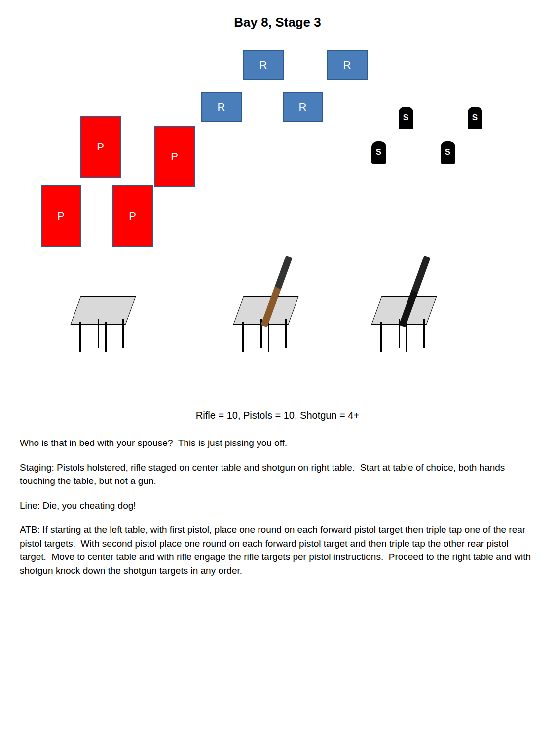Bay 8, Stage 3
R
R
R
R
S
S
S
S
P
P
P
P
Rifle = 10, Pistols = 10, Shotgun = 4+
Who is that in bed with your spouse? This is just pissing you off.
Staging: Pistols holstered, rifle staged on center table and shotgun on right table. Start at table of choice, both hands touching the table, but not a gun.
Line: Die, you cheating dog!
ATB: If starting at the left table, with first pistol, place one round on each forward pistol target then triple tap one of the rear pistol targets. With second pistol place one round on each forward pistol target and then triple tap the other rear pistol target. Move to center table and with rifle engage the rifle targets per pistol instructions. Proceed to the right table and with shotgun knock down the shotgun targets in any order.